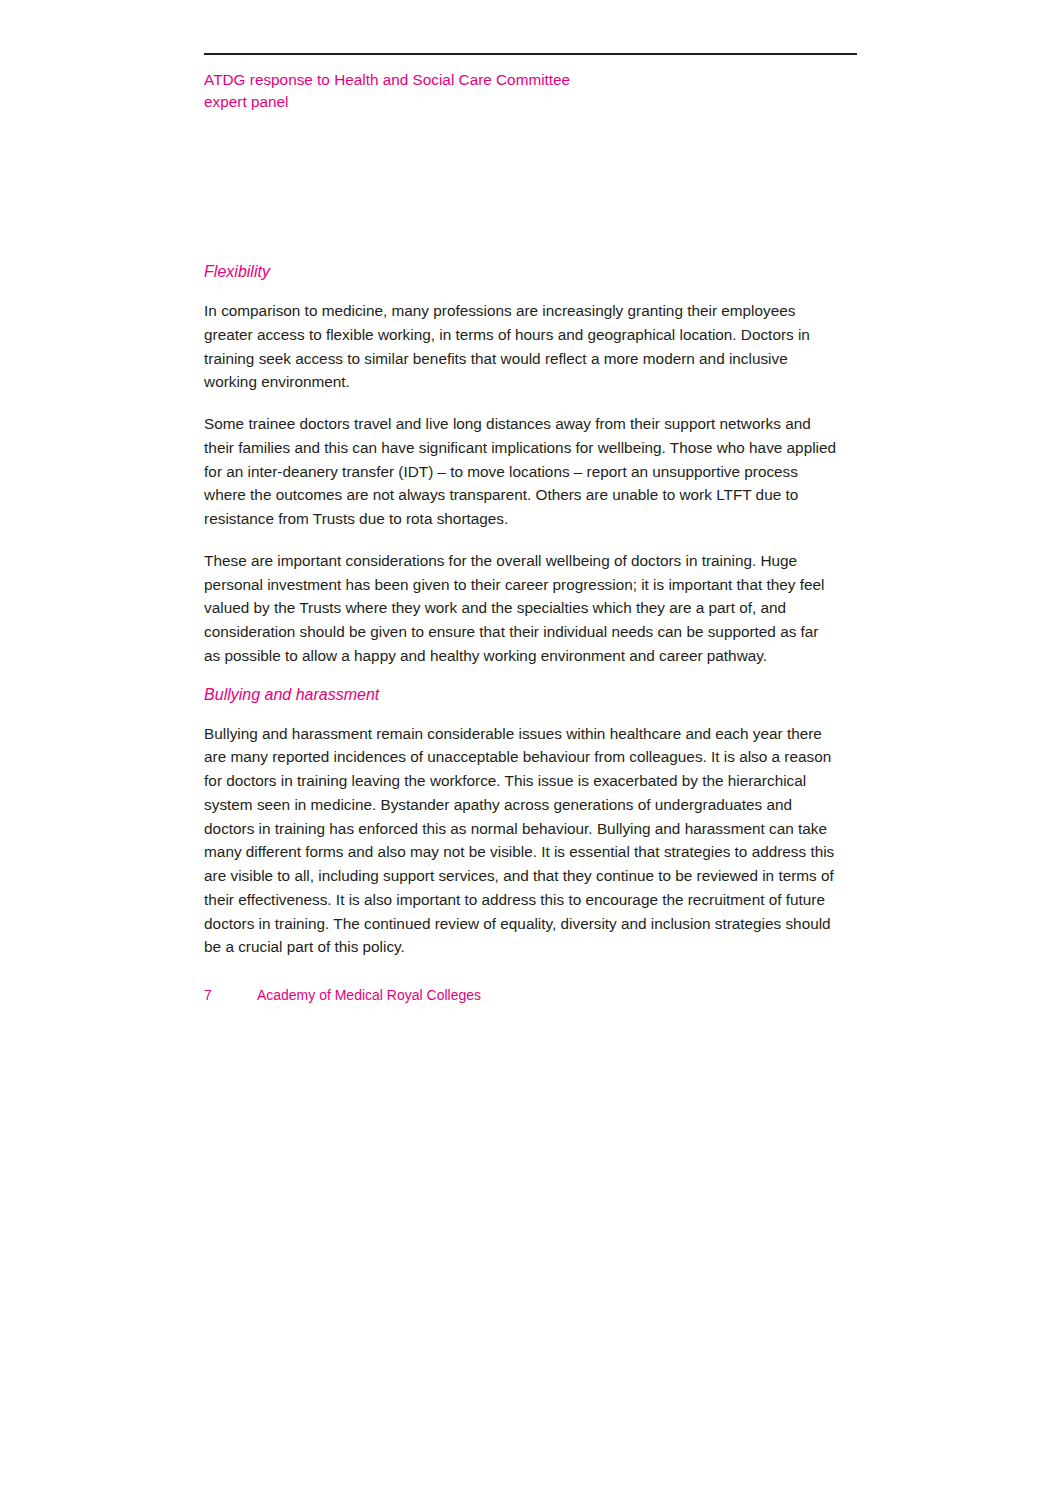ATDG response to Health and Social Care Committee
expert panel
Flexibility
In comparison to medicine, many professions are increasingly granting their employees greater access to flexible working, in terms of hours and geographical location. Doctors in training seek access to similar benefits that would reflect a more modern and inclusive working environment.
Some trainee doctors travel and live long distances away from their support networks and their families and this can have significant implications for wellbeing. Those who have applied for an inter-deanery transfer (IDT) – to move locations – report an unsupportive process where the outcomes are not always transparent. Others are unable to work LTFT due to resistance from Trusts due to rota shortages.
These are important considerations for the overall wellbeing of doctors in training. Huge personal investment has been given to their career progression; it is important that they feel valued by the Trusts where they work and the specialties which they are a part of, and consideration should be given to ensure that their individual needs can be supported as far as possible to allow a happy and healthy working environment and career pathway.
Bullying and harassment
Bullying and harassment remain considerable issues within healthcare and each year there are many reported incidences of unacceptable behaviour from colleagues. It is also a reason for doctors in training leaving the workforce. This issue is exacerbated by the hierarchical system seen in medicine. Bystander apathy across generations of undergraduates and doctors in training has enforced this as normal behaviour. Bullying and harassment can take many different forms and also may not be visible. It is essential that strategies to address this are visible to all, including support services, and that they continue to be reviewed in terms of their effectiveness. It is also important to address this to encourage the recruitment of future doctors in training. The continued review of equality, diversity and inclusion strategies should be a crucial part of this policy.
7 Academy of Medical Royal Colleges